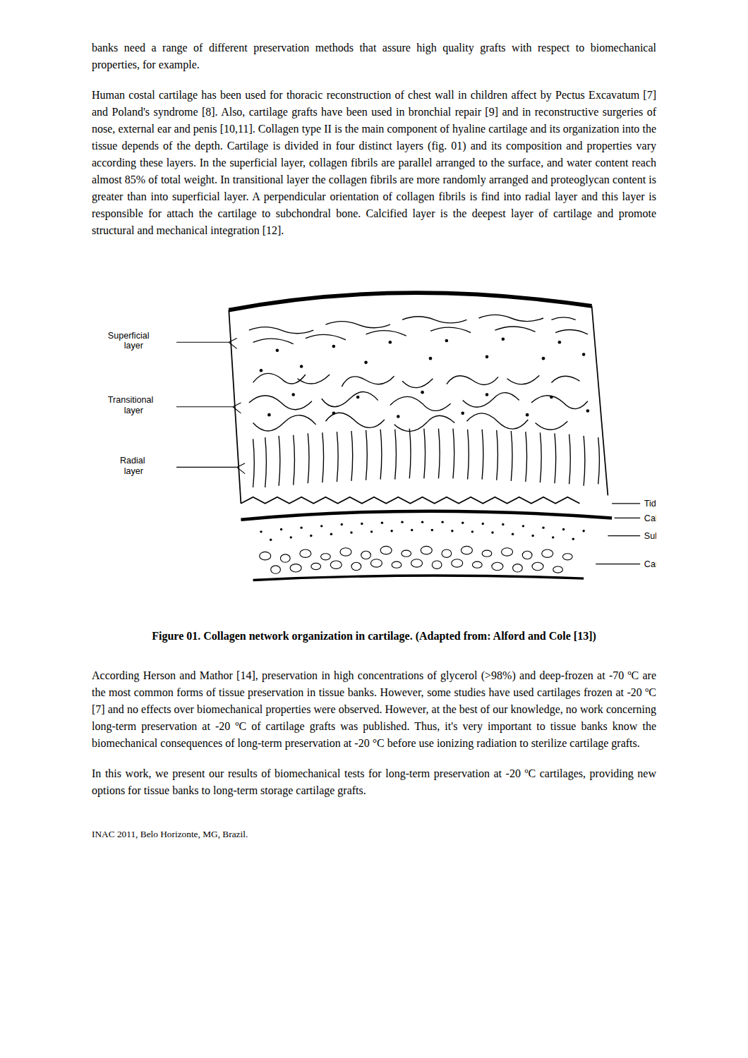banks need a range of different preservation methods that assure high quality grafts with respect to biomechanical properties, for example.
Human costal cartilage has been used for thoracic reconstruction of chest wall in children affect by Pectus Excavatum [7] and Poland's syndrome [8]. Also, cartilage grafts have been used in bronchial repair [9] and in reconstructive surgeries of nose, external ear and penis [10,11]. Collagen type II is the main component of hyaline cartilage and its organization into the tissue depends of the depth. Cartilage is divided in four distinct layers (fig. 01) and its composition and properties vary according these layers. In the superficial layer, collagen fibrils are parallel arranged to the surface, and water content reach almost 85% of total weight. In transitional layer the collagen fibrils are more randomly arranged and proteoglycan content is greater than into superficial layer. A perpendicular orientation of collagen fibrils is find into radial layer and this layer is responsible for attach the cartilage to subchondral bone. Calcified layer is the deepest layer of cartilage and promote structural and mechanical integration [12].
Superficial layer Transitional layer Radial layer Tide mark Calcified layer Subchondral bone Cancellous bone
Figure 01. Collagen network organization in cartilage. (Adapted from: Alford and Cole [13])
According Herson and Mathor [14], preservation in high concentrations of glycerol (>98%) and deep-frozen at -70 ºC are the most common forms of tissue preservation in tissue banks. However, some studies have used cartilages frozen at -20 ºC [7] and no effects over biomechanical properties were observed. However, at the best of our knowledge, no work concerning long-term preservation at -20 ºC of cartilage grafts was published. Thus, it's very important to tissue banks know the biomechanical consequences of long-term preservation at -20 °C before use ionizing radiation to sterilize cartilage grafts.
In this work, we present our results of biomechanical tests for long-term preservation at -20 ºC cartilages, providing new options for tissue banks to long-term storage cartilage grafts.
INAC 2011, Belo Horizonte, MG, Brazil.